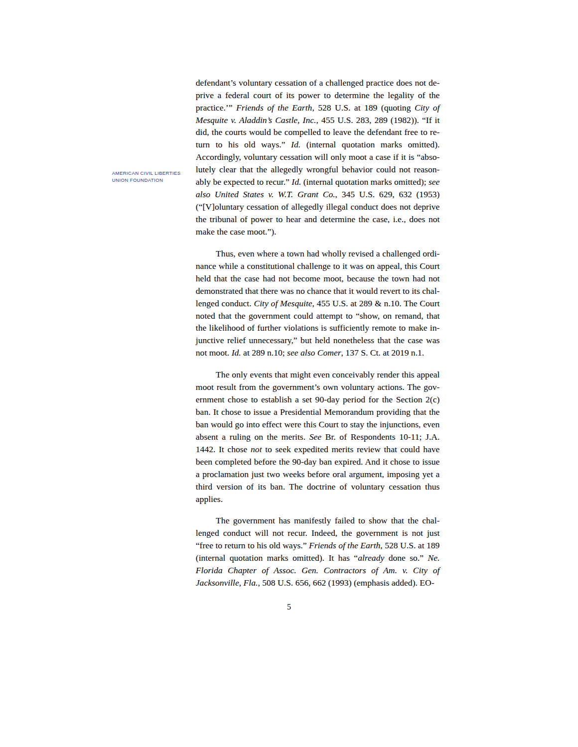AMERICAN CIVIL LIBERTIES
UNION FOUNDATION
defendant’s voluntary cessation of a challenged practice does not deprive a federal court of its power to determine the legality of the practice.’” Friends of the Earth, 528 U.S. at 189 (quoting City of Mesquite v. Aladdin’s Castle, Inc., 455 U.S. 283, 289 (1982)). “If it did, the courts would be compelled to leave the defendant free to return to his old ways.” Id. (internal quotation marks omitted). Accordingly, voluntary cessation will only moot a case if it is “absolutely clear that the allegedly wrongful behavior could not reasonably be expected to recur.” Id. (internal quotation marks omitted); see also United States v. W.T. Grant Co., 345 U.S. 629, 632 (1953) (“[V]oluntary cessation of allegedly illegal conduct does not deprive the tribunal of power to hear and determine the case, i.e., does not make the case moot.”).
Thus, even where a town had wholly revised a challenged ordinance while a constitutional challenge to it was on appeal, this Court held that the case had not become moot, because the town had not demonstrated that there was no chance that it would revert to its challenged conduct. City of Mesquite, 455 U.S. at 289 & n.10. The Court noted that the government could attempt to “show, on remand, that the likelihood of further violations is sufficiently remote to make injunctive relief unnecessary,” but held nonetheless that the case was not moot. Id. at 289 n.10; see also Comer, 137 S. Ct. at 2019 n.1.
The only events that might even conceivably render this appeal moot result from the government’s own voluntary actions. The government chose to establish a set 90-day period for the Section 2(c) ban. It chose to issue a Presidential Memorandum providing that the ban would go into effect were this Court to stay the injunctions, even absent a ruling on the merits. See Br. of Respondents 10-11; J.A. 1442. It chose not to seek expedited merits review that could have been completed before the 90-day ban expired. And it chose to issue a proclamation just two weeks before oral argument, imposing yet a third version of its ban. The doctrine of voluntary cessation thus applies.
The government has manifestly failed to show that the challenged conduct will not recur. Indeed, the government is not just “free to return to his old ways.” Friends of the Earth, 528 U.S. at 189 (internal quotation marks omitted). It has “already done so.” Ne. Florida Chapter of Assoc. Gen. Contractors of Am. v. City of Jacksonville, Fla., 508 U.S. 656, 662 (1993) (emphasis added). EO-
5